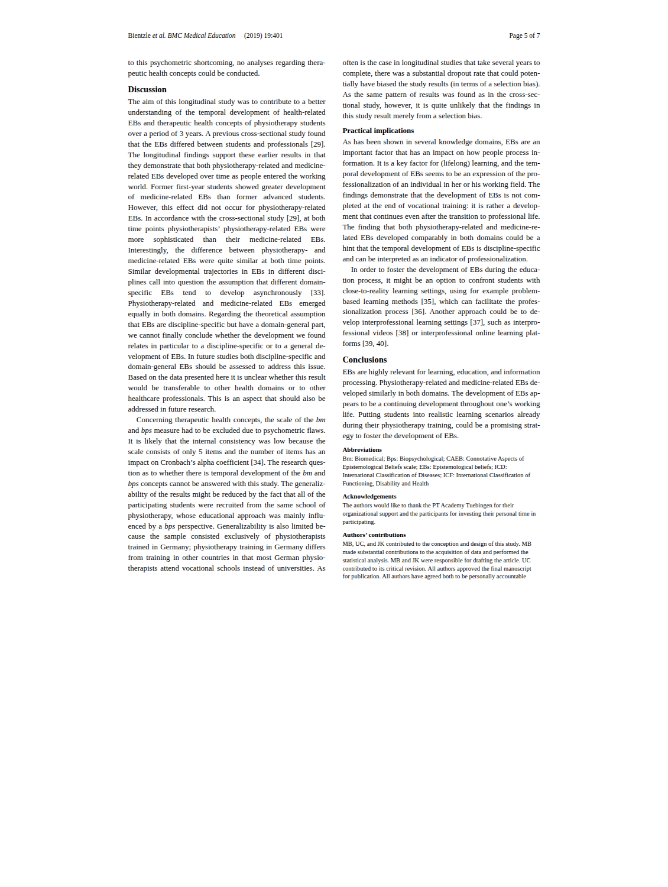Bientzle et al. BMC Medical Education (2019) 19:401
Page 5 of 7
to this psychometric shortcoming, no analyses regarding therapeutic health concepts could be conducted.
Discussion
The aim of this longitudinal study was to contribute to a better understanding of the temporal development of health-related EBs and therapeutic health concepts of physiotherapy students over a period of 3 years. A previous cross-sectional study found that the EBs differed between students and professionals [29]. The longitudinal findings support these earlier results in that they demonstrate that both physiotherapy-related and medicine-related EBs developed over time as people entered the working world. Former first-year students showed greater development of medicine-related EBs than former advanced students. However, this effect did not occur for physiotherapy-related EBs. In accordance with the cross-sectional study [29], at both time points physiotherapists’ physiotherapy-related EBs were more sophisticated than their medicine-related EBs. Interestingly, the difference between physiotherapy- and medicine-related EBs were quite similar at both time points. Similar developmental trajectories in EBs in different disciplines call into question the assumption that different domain-specific EBs tend to develop asynchronously [33]. Physiotherapy-related and medicine-related EBs emerged equally in both domains. Regarding the theoretical assumption that EBs are discipline-specific but have a domain-general part, we cannot finally conclude whether the development we found relates in particular to a discipline-specific or to a general development of EBs. In future studies both discipline-specific and domain-general EBs should be assessed to address this issue. Based on the data presented here it is unclear whether this result would be transferable to other health domains or to other healthcare professionals. This is an aspect that should also be addressed in future research.
Concerning therapeutic health concepts, the scale of the bm and bps measure had to be excluded due to psychometric flaws. It is likely that the internal consistency was low because the scale consists of only 5 items and the number of items has an impact on Cronbach’s alpha coefficient [34]. The research question as to whether there is temporal development of the bm and bps concepts cannot be answered with this study. The generalizability of the results might be reduced by the fact that all of the participating students were recruited from the same school of physiotherapy, whose educational approach was mainly influenced by a bps perspective. Generalizability is also limited because the sample consisted exclusively of physiotherapists trained in Germany; physiotherapy training in Germany differs from training in other countries in that most German physiotherapists attend vocational schools instead of universities. As often is the case in longitudinal studies that take several years to complete, there was a substantial dropout rate that could potentially have biased the study results (in terms of a selection bias). As the same pattern of results was found as in the cross-sectional study, however, it is quite unlikely that the findings in this study result merely from a selection bias.
Practical implications
As has been shown in several knowledge domains, EBs are an important factor that has an impact on how people process information. It is a key factor for (lifelong) learning, and the temporal development of EBs seems to be an expression of the professionalization of an individual in her or his working field. The findings demonstrate that the development of EBs is not completed at the end of vocational training: it is rather a development that continues even after the transition to professional life. The finding that both physiotherapy-related and medicine-related EBs developed comparably in both domains could be a hint that the temporal development of EBs is discipline-specific and can be interpreted as an indicator of professionalization.
In order to foster the development of EBs during the education process, it might be an option to confront students with close-to-reality learning settings, using for example problem-based learning methods [35], which can facilitate the professionalization process [36]. Another approach could be to develop interprofessional learning settings [37], such as interprofessional videos [38] or interprofessional online learning platforms [39, 40].
Conclusions
EBs are highly relevant for learning, education, and information processing. Physiotherapy-related and medicine-related EBs developed similarly in both domains. The development of EBs appears to be a continuing development throughout one’s working life. Putting students into realistic learning scenarios already during their physiotherapy training, could be a promising strategy to foster the development of EBs.
Abbreviations
Bm: Biomedical; Bps: Biopsychological; CAEB: Connotative Aspects of Epistemological Beliefs scale; EBs: Epistemological beliefs; ICD: International Classification of Diseases; ICF: International Classification of Functioning, Disability and Health
Acknowledgements
The authors would like to thank the PT Academy Tuebingen for their organizational support and the participants for investing their personal time in participating.
Authors’ contributions
MB, UC, and JK contributed to the conception and design of this study. MB made substantial contributions to the acquisition of data and performed the statistical analysis. MB and JK were responsible for drafting the article. UC contributed to its critical revision. All authors approved the final manuscript for publication. All authors have agreed both to be personally accountable